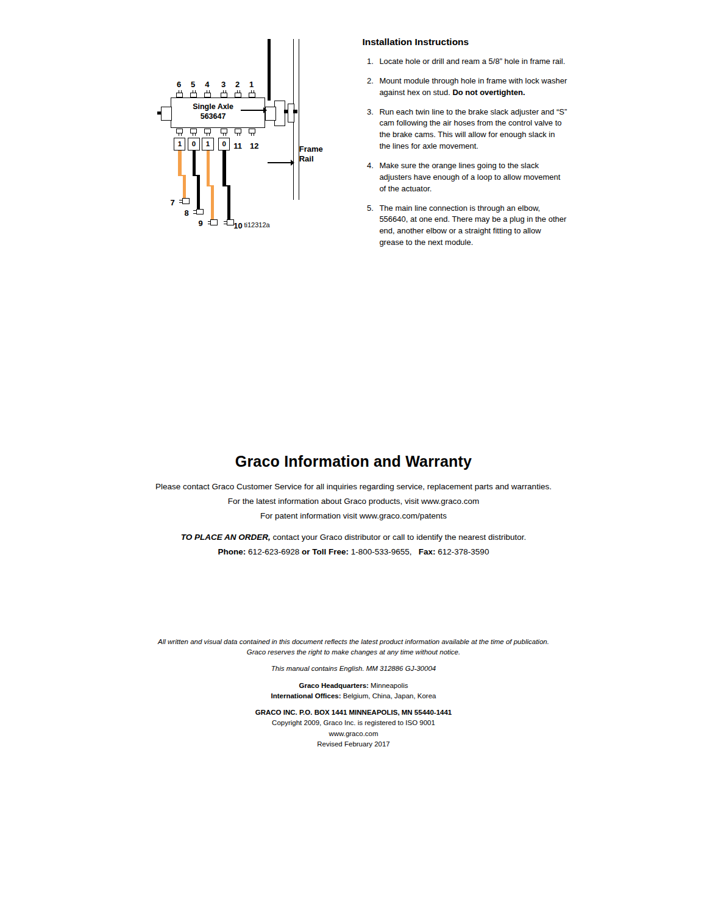Frame
Rail
Single Axle
563647
6
5
4
3
2
1
1
0
1
0
11
12
7
8
9
10
ti12312a
Installation Instructions
Locate hole or drill and ream a 5/8” hole in frame rail.
Mount module through hole in frame with lock washer against hex on stud. Do not overtighten.
Run each twin line to the brake slack adjuster and “S” cam following the air hoses from the control valve to the brake cams. This will allow for enough slack in the lines for axle movement.
Make sure the orange lines going to the slack adjusters have enough of a loop to allow movement of the actuator.
The main line connection is through an elbow, 556640, at one end. There may be a plug in the other end, another elbow or a straight fitting to allow grease to the next module.
Graco Information and Warranty
Please contact Graco Customer Service for all inquiries regarding service, replacement parts and warranties.
For the latest information about Graco products, visit www.graco.com
For patent information visit www.graco.com/patents
TO PLACE AN ORDER, contact your Graco distributor or call to identify the nearest distributor.
Phone: 612-623-6928 or Toll Free: 1-800-533-9655, Fax: 612-378-3590
All written and visual data contained in this document reflects the latest product information available at the time of publication.
Graco reserves the right to make changes at any time without notice.
This manual contains English. MM 312886 GJ-30004
Graco Headquarters: Minneapolis
International Offices: Belgium, China, Japan, Korea
GRACO INC. P.O. BOX 1441 MINNEAPOLIS, MN 55440-1441
Copyright 2009, Graco Inc. is registered to ISO 9001
www.graco.com
Revised February 2017